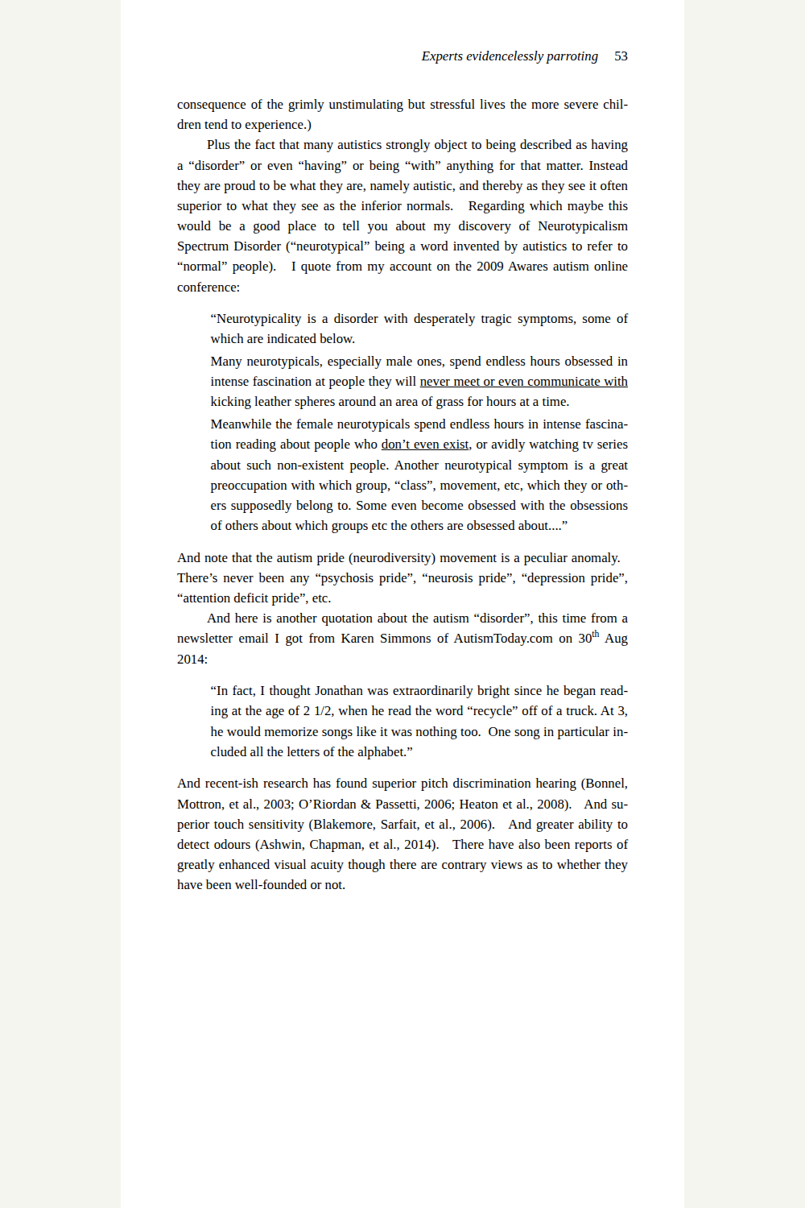Experts evidencelessly parroting 53
consequence of the grimly unstimulating but stressful lives the more severe children tend to experience.)
Plus the fact that many autistics strongly object to being described as having a “disorder” or even “having” or being “with” anything for that matter. Instead they are proud to be what they are, namely autistic, and thereby as they see it often superior to what they see as the inferior normals. Regarding which maybe this would be a good place to tell you about my discovery of Neurotypicalism Spectrum Disorder (“neurotypical” being a word invented by autistics to refer to “normal” people). I quote from my account on the 2009 Awares autism online conference:
“Neurotypicality is a disorder with desperately tragic symptoms, some of which are indicated below.
Many neurotypicals, especially male ones, spend endless hours obsessed in intense fascination at people they will never meet or even communicate with kicking leather spheres around an area of grass for hours at a time.
Meanwhile the female neurotypicals spend endless hours in intense fascination reading about people who don’t even exist, or avidly watching tv series about such non-existent people. Another neurotypical symptom is a great preoccupation with which group, “class”, movement, etc, which they or others supposedly belong to. Some even become obsessed with the obsessions of others about which groups etc the others are obsessed about....”
And note that the autism pride (neurodiversity) movement is a peculiar anomaly. There’s never been any “psychosis pride”, “neurosis pride”, “depression pride”, “attention deficit pride”, etc.
And here is another quotation about the autism “disorder”, this time from a newsletter email I got from Karen Simmons of AutismToday.com on 30th Aug 2014:
“In fact, I thought Jonathan was extraordinarily bright since he began reading at the age of 2 1/2, when he read the word “recycle” off of a truck. At 3, he would memorize songs like it was nothing too. One song in particular included all the letters of the alphabet.”
And recent-ish research has found superior pitch discrimination hearing (Bonnel, Mottron, et al., 2003; O’Riordan & Passetti, 2006; Heaton et al., 2008). And superior touch sensitivity (Blakemore, Sarfait, et al., 2006). And greater ability to detect odours (Ashwin, Chapman, et al., 2014). There have also been reports of greatly enhanced visual acuity though there are contrary views as to whether they have been well-founded or not.